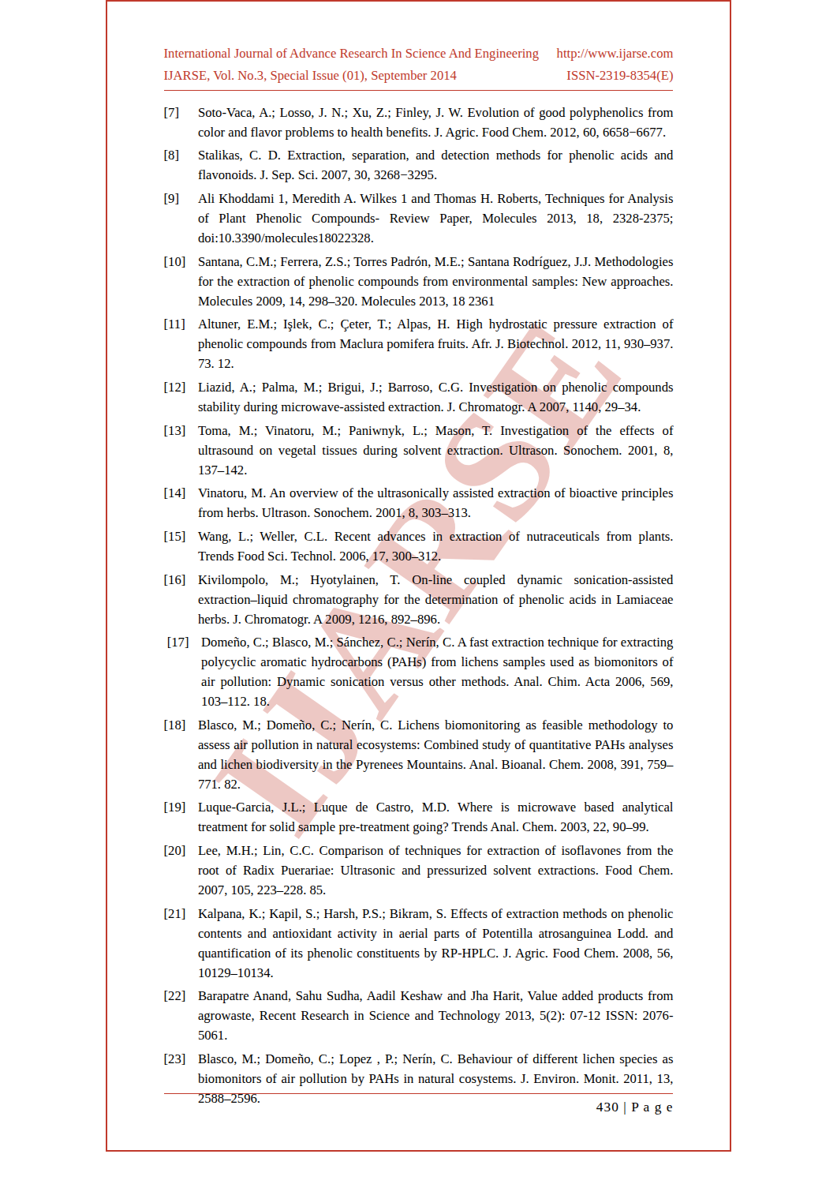IJARSE
International Journal of Advance Research In Science And Engineering http://www.ijarse.com
IJARSE, Vol. No.3, Special Issue (01), September 2014 ISSN-2319-8354(E)
[7] Soto-Vaca, A.; Losso, J. N.; Xu, Z.; Finley, J. W. Evolution of good polyphenolics from color and flavor problems to health benefits. J. Agric. Food Chem. 2012, 60, 6658−6677.
[8] Stalikas, C. D. Extraction, separation, and detection methods for phenolic acids and flavonoids. J. Sep. Sci. 2007, 30, 3268−3295.
[9] Ali Khoddami 1, Meredith A. Wilkes 1 and Thomas H. Roberts, Techniques for Analysis of Plant Phenolic Compounds- Review Paper, Molecules 2013, 18, 2328-2375; doi:10.3390/molecules18022328.
[10] Santana, C.M.; Ferrera, Z.S.; Torres Padrón, M.E.; Santana Rodríguez, J.J. Methodologies for the extraction of phenolic compounds from environmental samples: New approaches. Molecules 2009, 14, 298–320. Molecules 2013, 18 2361
[11] Altuner, E.M.; Işlek, C.; Çeter, T.; Alpas, H. High hydrostatic pressure extraction of phenolic compounds from Maclura pomifera fruits. Afr. J. Biotechnol. 2012, 11, 930–937. 73. 12.
[12] Liazid, A.; Palma, M.; Brigui, J.; Barroso, C.G. Investigation on phenolic compounds stability during microwave-assisted extraction. J. Chromatogr. A 2007, 1140, 29–34.
[13] Toma, M.; Vinatoru, M.; Paniwnyk, L.; Mason, T. Investigation of the effects of ultrasound on vegetal tissues during solvent extraction. Ultrason. Sonochem. 2001, 8, 137–142.
[14] Vinatoru, M. An overview of the ultrasonically assisted extraction of bioactive principles from herbs. Ultrason. Sonochem. 2001, 8, 303–313.
[15] Wang, L.; Weller, C.L. Recent advances in extraction of nutraceuticals from plants. Trends Food Sci. Technol. 2006, 17, 300–312.
[16] Kivilompolo, M.; Hyotylainen, T. On-line coupled dynamic sonication-assisted extraction–liquid chromatography for the determination of phenolic acids in Lamiaceae herbs. J. Chromatogr. A 2009, 1216, 892–896.
[17] Domeño, C.; Blasco, M.; Sánchez, C.; Nerín, C. A fast extraction technique for extracting polycyclic aromatic hydrocarbons (PAHs) from lichens samples used as biomonitors of air pollution: Dynamic sonication versus other methods. Anal. Chim. Acta 2006, 569, 103–112. 18.
[18] Blasco, M.; Domeño, C.; Nerín, C. Lichens biomonitoring as feasible methodology to assess air pollution in natural ecosystems: Combined study of quantitative PAHs analyses and lichen biodiversity in the Pyrenees Mountains. Anal. Bioanal. Chem. 2008, 391, 759–771. 82.
[19] Luque-Garcia, J.L.; Luque de Castro, M.D. Where is microwave based analytical treatment for solid sample pre-treatment going? Trends Anal. Chem. 2003, 22, 90–99.
[20] Lee, M.H.; Lin, C.C. Comparison of techniques for extraction of isoflavones from the root of Radix Puerariae: Ultrasonic and pressurized solvent extractions. Food Chem. 2007, 105, 223–228. 85.
[21] Kalpana, K.; Kapil, S.; Harsh, P.S.; Bikram, S. Effects of extraction methods on phenolic contents and antioxidant activity in aerial parts of Potentilla atrosanguinea Lodd. and quantification of its phenolic constituents by RP-HPLC. J. Agric. Food Chem. 2008, 56, 10129–10134.
[22] Barapatre Anand, Sahu Sudha, Aadil Keshaw and Jha Harit, Value added products from agrowaste, Recent Research in Science and Technology 2013, 5(2): 07-12 ISSN: 2076-5061.
[23] Blasco, M.; Domeño, C.; Lopez , P.; Nerín, C. Behaviour of different lichen species as biomonitors of air pollution by PAHs in natural cosystems. J. Environ. Monit. 2011, 13, 2588–2596.
430 | P a g e